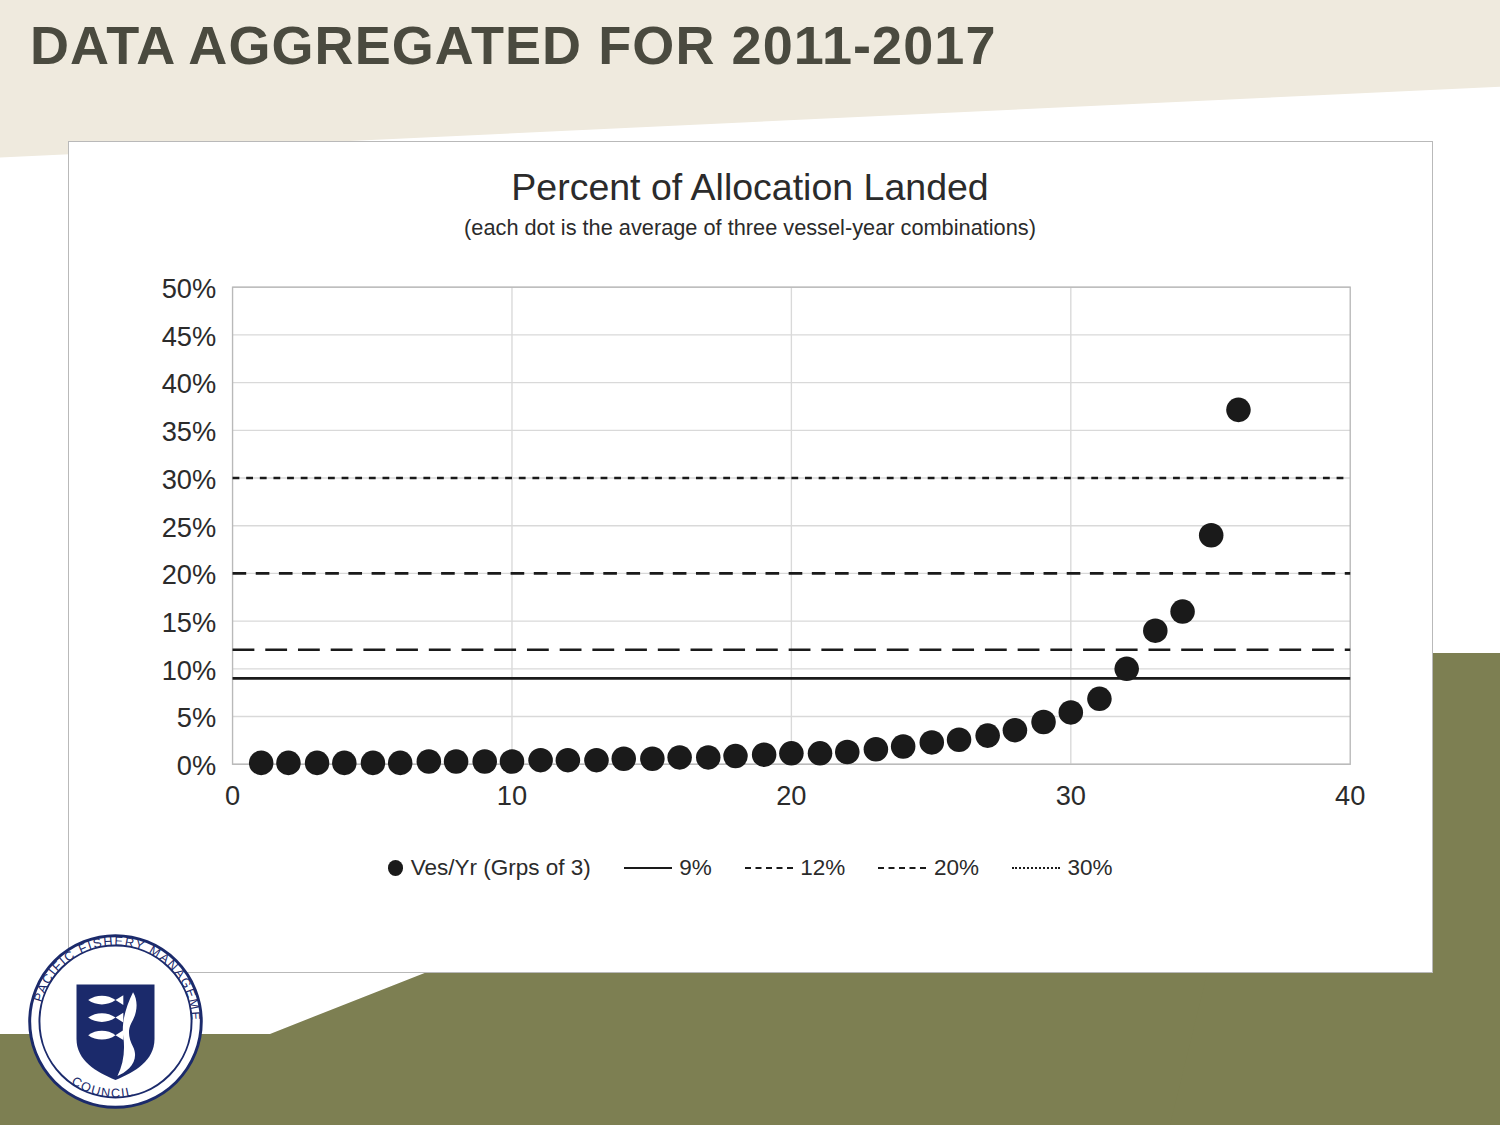Data Aggregated for 2011-2017
Percent of Allocation Landed
(each dot is the average of three vessel-year combinations)
50% 45% 40% 35% 30% 25% 20% 15% 10% 5% 0% 0 10 20 30 40
Ves/Yr (Grps of 3) 9% 12% 20% 30%
PACIFIC FISHERY MANAGEMENT COUNCIL